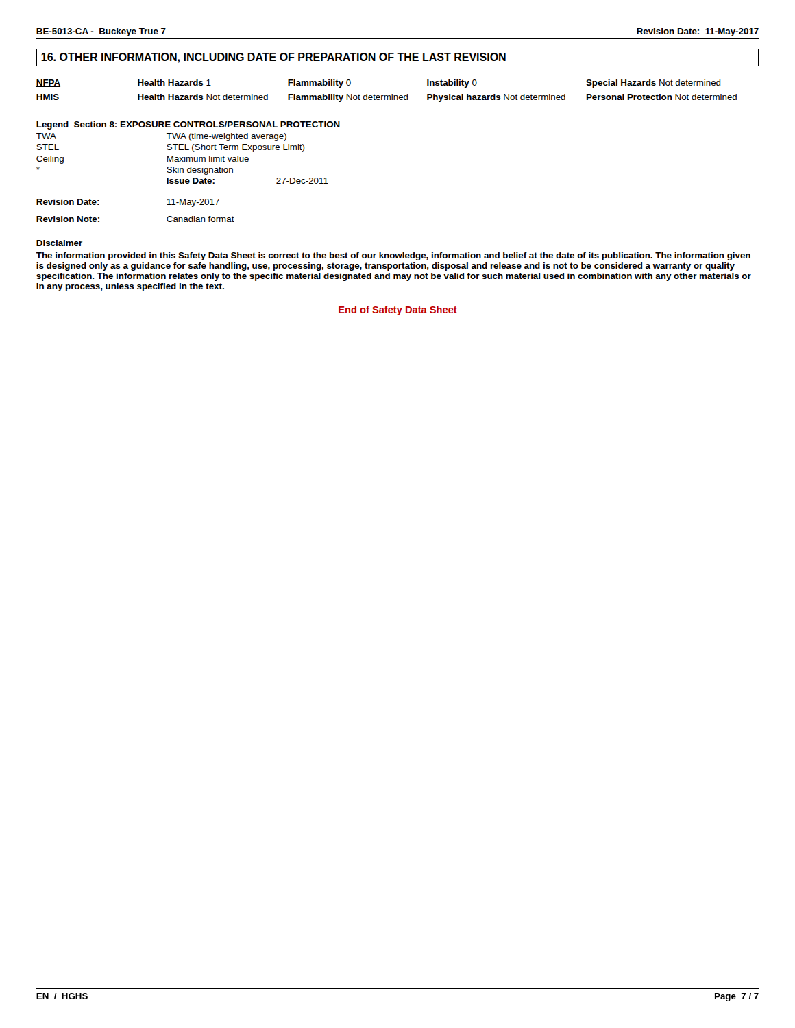BE-5013-CA - Buckeye True 7
Revision Date: 11-May-2017
16. OTHER INFORMATION, INCLUDING DATE OF PREPARATION OF THE LAST REVISION
| NFPA | Health Hazards 1 | Flammability 0 | Instability 0 | Special Hazards Not determined |
| HMIS | Health Hazards Not determined | Flammability Not determined | Physical hazards Not determined | Personal Protection Not determined |
Legend Section 8: EXPOSURE CONTROLS/PERSONAL PROTECTION
| TWA | TWA (time-weighted average) |
| STEL | STEL (Short Term Exposure Limit) |
| Ceiling | Maximum limit value |
| * | Skin designation |
| | Issue Date: 27-Dec-2011 |
| Revision Date: | 11-May-2017 |
| Revision Note: | Canadian format |
Disclaimer
The information provided in this Safety Data Sheet is correct to the best of our knowledge, information and belief at the date of its publication. The information given is designed only as a guidance for safe handling, use, processing, storage, transportation, disposal and release and is not to be considered a warranty or quality specification. The information relates only to the specific material designated and may not be valid for such material used in combination with any other materials or in any process, unless specified in the text.
End of Safety Data Sheet
EN / HGHS
Page 7 / 7